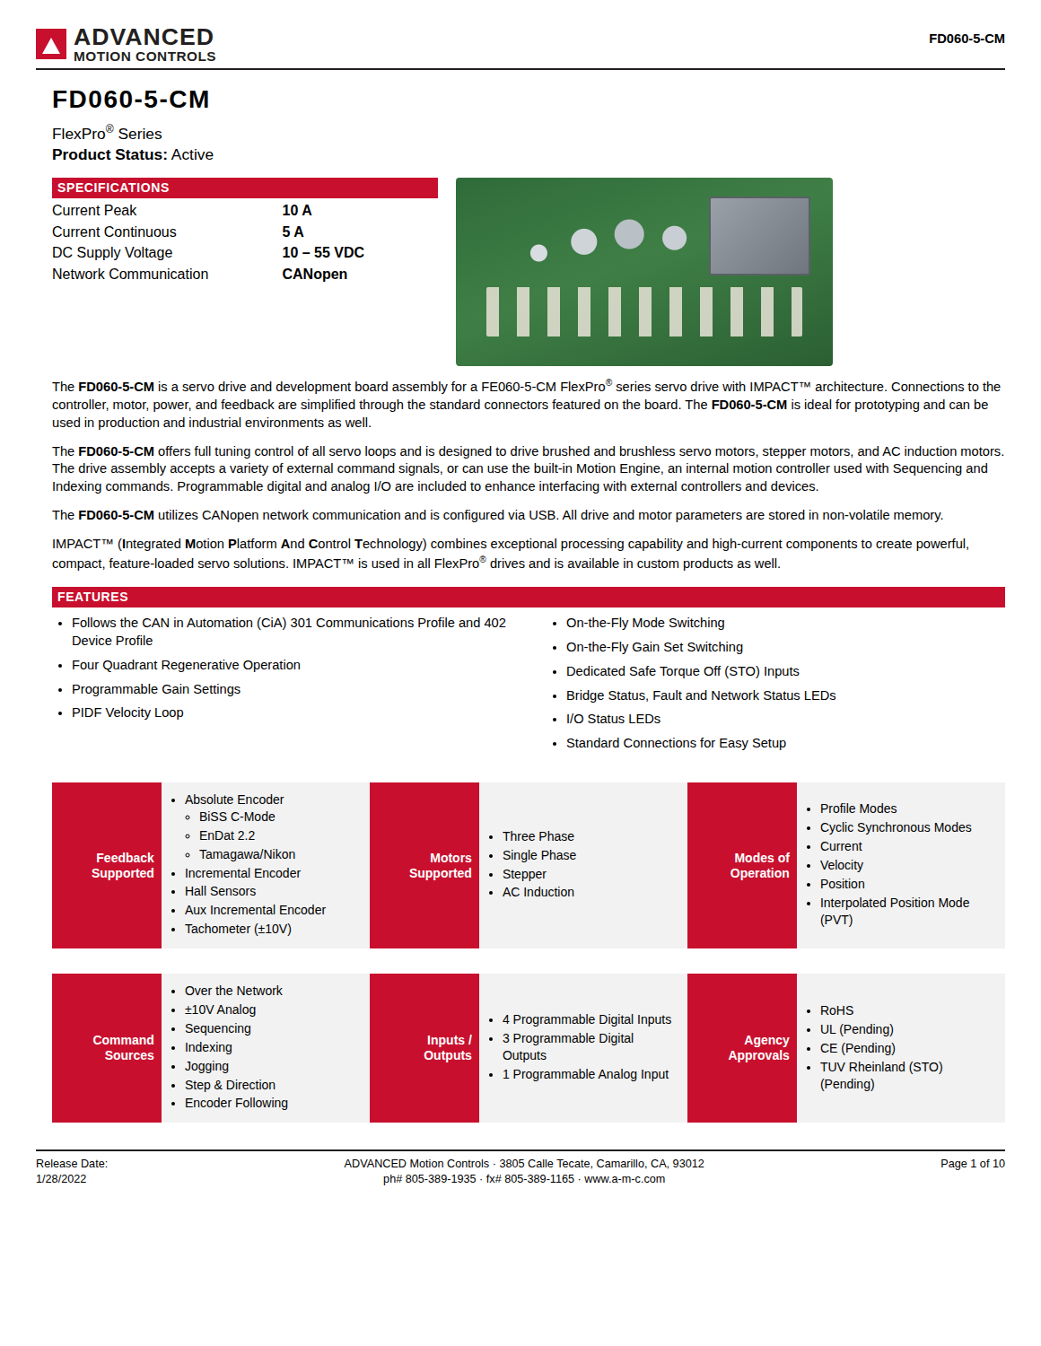ADVANCED
MOTION CONTROLS
FD060-5-CM
FD060-5-CM
FlexPro® Series
Product Status: Active
SPECIFICATIONS
| Current Peak | 10 A |
| Current Continuous | 5 A |
| DC Supply Voltage | 10 – 55 VDC |
| Network Communication | CANopen |
The FD060-5-CM is a servo drive and development board assembly for a FE060-5-CM FlexPro® series servo drive with IMPACT™ architecture. Connections to the controller, motor, power, and feedback are simplified through the standard connectors featured on the board. The FD060-5-CM is ideal for prototyping and can be used in production and industrial environments as well.
The FD060-5-CM offers full tuning control of all servo loops and is designed to drive brushed and brushless servo motors, stepper motors, and AC induction motors. The drive assembly accepts a variety of external command signals, or can use the built-in Motion Engine, an internal motion controller used with Sequencing and Indexing commands. Programmable digital and analog I/O are included to enhance interfacing with external controllers and devices.
The FD060-5-CM utilizes CANopen network communication and is configured via USB. All drive and motor parameters are stored in non-volatile memory.
IMPACT™ (Integrated Motion Platform And Control Technology) combines exceptional processing capability and high-current components to create powerful, compact, feature-loaded servo solutions. IMPACT™ is used in all FlexPro® drives and is available in custom products as well.
FEATURES
Follows the CAN in Automation (CiA) 301 Communications Profile and 402 Device Profile
Four Quadrant Regenerative Operation
Programmable Gain Settings
PIDF Velocity Loop
On-the-Fly Mode Switching
On-the-Fly Gain Set Switching
Dedicated Safe Torque Off (STO) Inputs
Bridge Status, Fault and Network Status LEDs
I/O Status LEDs
Standard Connections for Easy Setup
| Feedback Supported | Absolute Encoder BiSS C-Mode EnDat 2.2 Tamagawa/Nikon Incremental Encoder Hall Sensors Aux Incremental Encoder Tachometer (±10V) | Motors Supported | Three Phase Single Phase Stepper AC Induction | Modes of Operation | Profile Modes Cyclic Synchronous Modes Current Velocity Position Interpolated Position Mode (PVT) |
| Command Sources | Over the Network ±10V Analog Sequencing Indexing Jogging Step & Direction Encoder Following | Inputs / Outputs | 4 Programmable Digital Inputs 3 Programmable Digital Outputs 1 Programmable Analog Input | Agency Approvals | RoHS UL (Pending) CE (Pending) TUV Rheinland (STO) (Pending) |
Release Date:
1/28/2022
ADVANCED Motion Controls · 3805 Calle Tecate, Camarillo, CA, 93012
ph# 805-389-1935 · fx# 805-389-1165 · www.a-m-c.com
Page 1 of 10